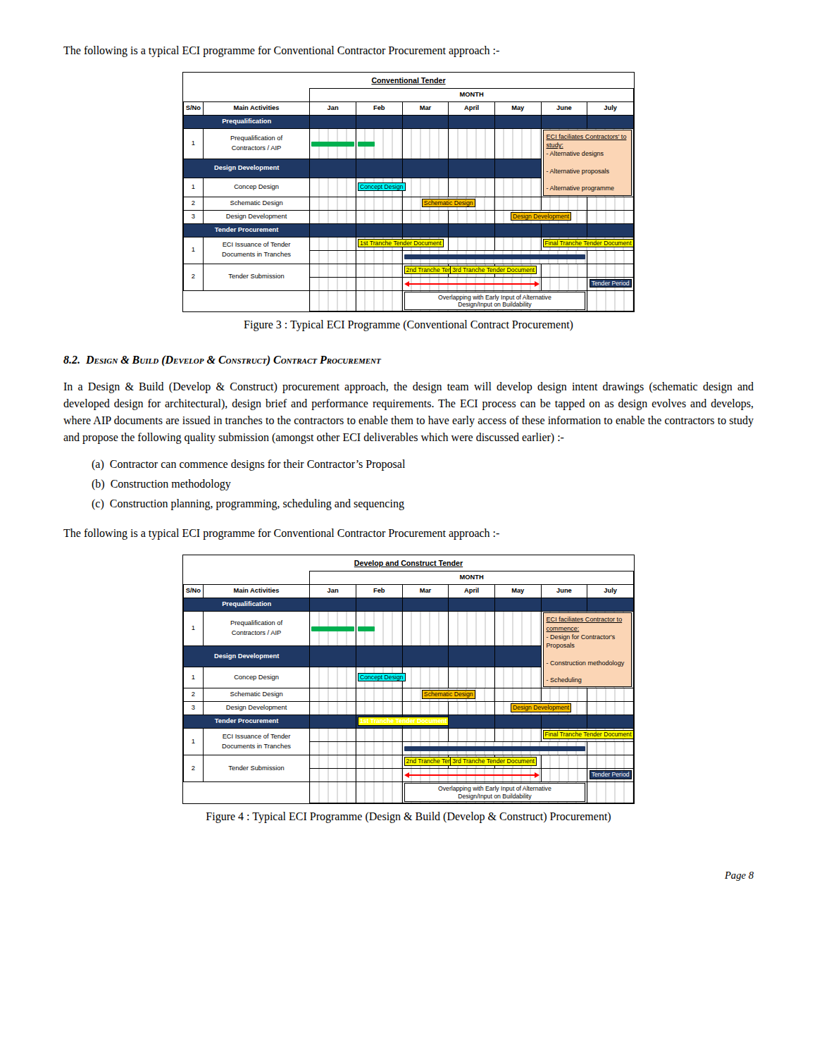The following is a typical ECI programme for Conventional Contractor Procurement approach :-
Conventional Tender
| | MONTH |
| S/No | Main Activities | Jan | Feb | Mar | April | May | June | July |
| Prequalification | | | | | | | |
| 1 | Prequalification of Contractors / AIP | | | | | | ECI faciliates Contractors' to study: - Alternative designs - Alternative proposals - Alternative programme |
| Design Development | | | | | |
| 1 | Concep Design | | Concept Design | | | |
| 2 | Schematic Design | | | Schematic Design | | | |
| 3 | Design Development | | | | | Design Development | |
| Tender Procurement | | | | | | | |
| 1 | ECI Issuance of Tender Documents in Tranches | | 1st Tranche Tender Document | | | | Final Tranche Tender Document |
| 2 | Tender Submission | | | 2nd Tranche Tender Document | 3rd Tranche Tender Document | | | |
| | | | | Tender Period |
| | | | Overlapping with Early Input of Alternative Design/Input on Buildability | |
Figure 3 : Typical ECI Programme (Conventional Contract Procurement)
8.2. Design & Build (Develop & Construct) Contract Procurement
In a Design & Build (Develop & Construct) procurement approach, the design team will develop design intent drawings (schematic design and developed design for architectural), design brief and performance requirements. The ECI process can be tapped on as design evolves and develops, where AIP documents are issued in tranches to the contractors to enable them to have early access of these information to enable the contractors to study and propose the following quality submission (amongst other ECI deliverables which were discussed earlier) :-
(a) Contractor can commence designs for their Contractor’s Proposal
(b) Construction methodology
(c) Construction planning, programming, scheduling and sequencing
The following is a typical ECI programme for Conventional Contractor Procurement approach :-
Develop and Construct Tender
| | MONTH |
| S/No | Main Activities | Jan | Feb | Mar | April | May | June | July |
| Prequalification | | | | | | | |
| 1 | Prequalification of Contractors / AIP | | | | | | ECI faciliates Contractor to commence: - Design for Contractor's Proposals - Construction methodology - Scheduling |
| Design Development | | | | | |
| 1 | Concep Design | | Concept Design | | | |
| 2 | Schematic Design | | | Schematic Design | | | |
| 3 | Design Development | | | | | Design Development | |
| Tender Procurement | | 1st Tranche Tender Document | | | | | |
| 1 | ECI Issuance of Tender Documents in Tranches | | | | | | Final Tranche Tender Document |
| 2 | Tender Submission | | | 2nd Tranche Tender Document | 3rd Tranche Tender Document | | | |
| | | | | Tender Period |
| | | | Overlapping with Early Input of Alternative Design/Input on Buildability | |
Figure 4 : Typical ECI Programme (Design & Build (Develop & Construct) Procurement)
Page 8